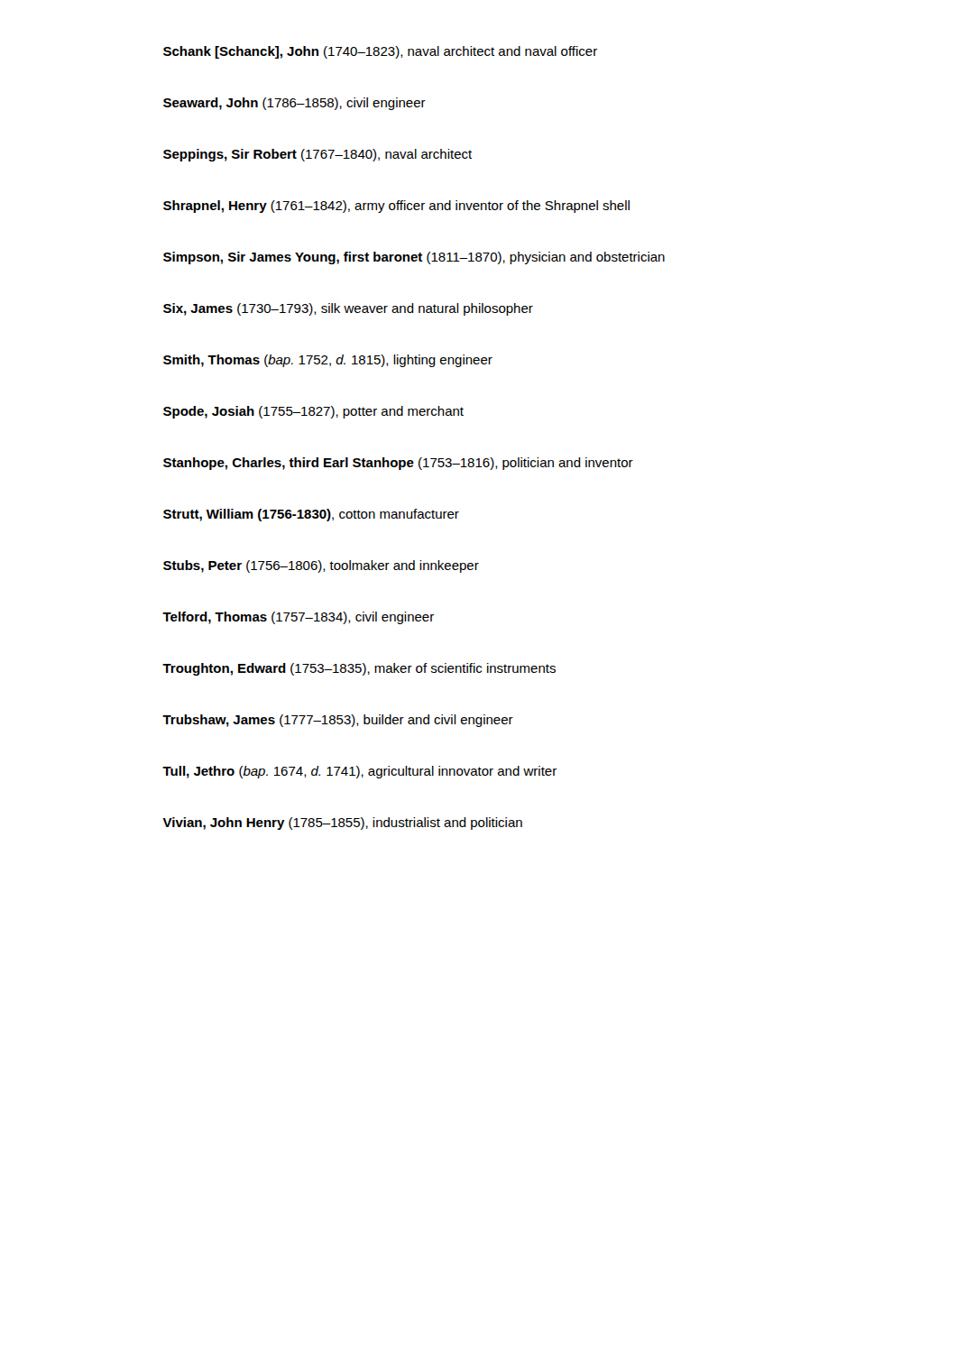Schank [Schanck], John (1740–1823), naval architect and naval officer
Seaward, John (1786–1858), civil engineer
Seppings, Sir Robert (1767–1840), naval architect
Shrapnel, Henry (1761–1842), army officer and inventor of the Shrapnel shell
Simpson, Sir James Young, first baronet (1811–1870), physician and obstetrician
Six, James (1730–1793), silk weaver and natural philosopher
Smith, Thomas (bap. 1752, d. 1815), lighting engineer
Spode, Josiah (1755–1827), potter and merchant
Stanhope, Charles, third Earl Stanhope (1753–1816), politician and inventor
Strutt, William (1756-1830), cotton manufacturer
Stubs, Peter (1756–1806), toolmaker and innkeeper
Telford, Thomas (1757–1834), civil engineer
Troughton, Edward (1753–1835), maker of scientific instruments
Trubshaw, James (1777–1853), builder and civil engineer
Tull, Jethro (bap. 1674, d. 1741), agricultural innovator and writer
Vivian, John Henry (1785–1855), industrialist and politician